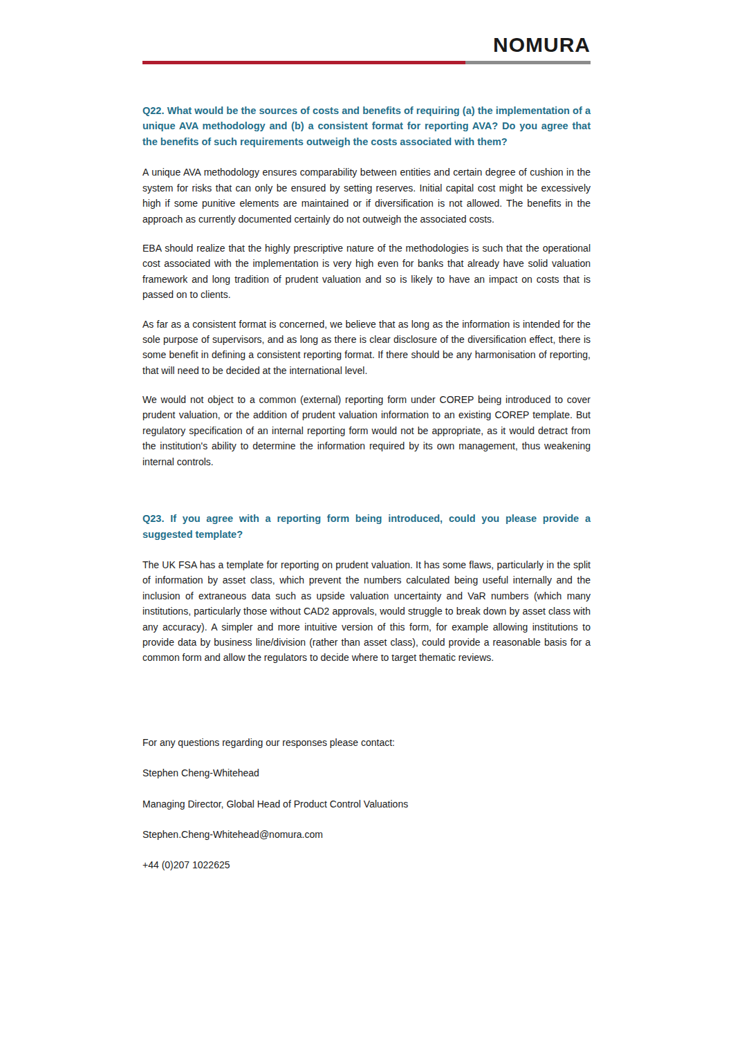NOMURA
Q22. What would be the sources of costs and benefits of requiring (a) the implementation of a unique AVA methodology and (b) a consistent format for reporting AVA? Do you agree that the benefits of such requirements outweigh the costs associated with them?
A unique AVA methodology ensures comparability between entities and certain degree of cushion in the system for risks that can only be ensured by setting reserves. Initial capital cost might be excessively high if some punitive elements are maintained or if diversification is not allowed. The benefits in the approach as currently documented certainly do not outweigh the associated costs.
EBA should realize that the highly prescriptive nature of the methodologies is such that the operational cost associated with the implementation is very high even for banks that already have solid valuation framework and long tradition of prudent valuation and so is likely to have an impact on costs that is passed on to clients.
As far as a consistent format is concerned, we believe that as long as the information is intended for the sole purpose of supervisors, and as long as there is clear disclosure of the diversification effect, there is some benefit in defining a consistent reporting format. If there should be any harmonisation of reporting, that will need to be decided at the international level.
We would not object to a common (external) reporting form under COREP being introduced to cover prudent valuation, or the addition of prudent valuation information to an existing COREP template. But regulatory specification of an internal reporting form would not be appropriate, as it would detract from the institution's ability to determine the information required by its own management, thus weakening internal controls.
Q23. If you agree with a reporting form being introduced, could you please provide a suggested template?
The UK FSA has a template for reporting on prudent valuation. It has some flaws, particularly in the split of information by asset class, which prevent the numbers calculated being useful internally and the inclusion of extraneous data such as upside valuation uncertainty and VaR numbers (which many institutions, particularly those without CAD2 approvals, would struggle to break down by asset class with any accuracy). A simpler and more intuitive version of this form, for example allowing institutions to provide data by business line/division (rather than asset class), could provide a reasonable basis for a common form and allow the regulators to decide where to target thematic reviews.
For any questions regarding our responses please contact:
Stephen Cheng-Whitehead
Managing Director, Global Head of Product Control Valuations
Stephen.Cheng-Whitehead@nomura.com
+44 (0)207 1022625